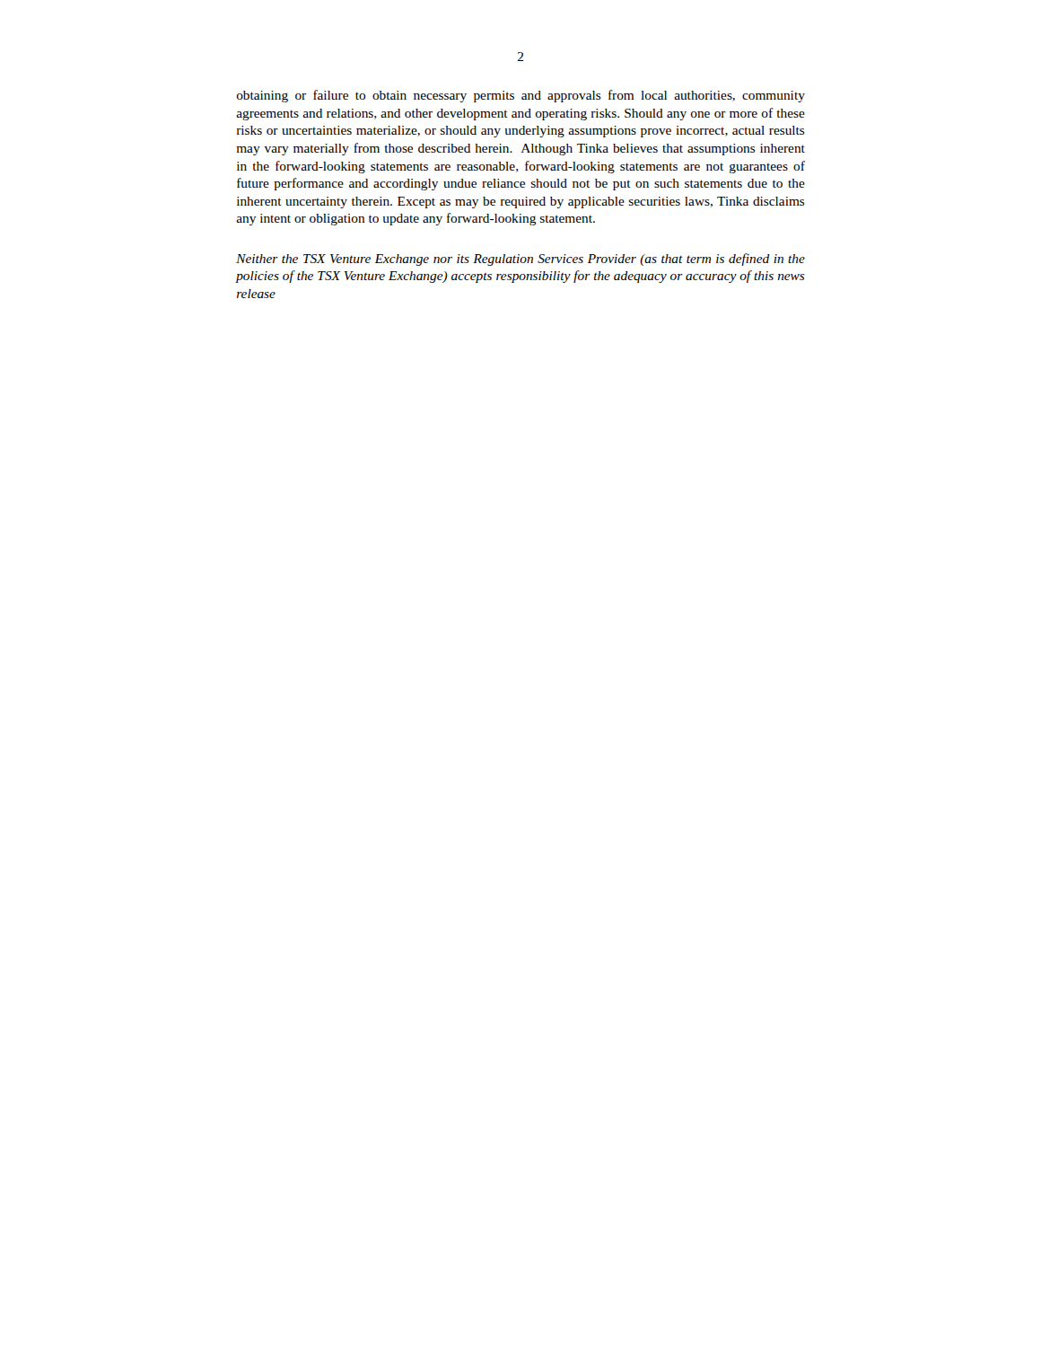2
obtaining or failure to obtain necessary permits and approvals from local authorities, community agreements and relations, and other development and operating risks. Should any one or more of these risks or uncertainties materialize, or should any underlying assumptions prove incorrect, actual results may vary materially from those described herein. Although Tinka believes that assumptions inherent in the forward-looking statements are reasonable, forward-looking statements are not guarantees of future performance and accordingly undue reliance should not be put on such statements due to the inherent uncertainty therein. Except as may be required by applicable securities laws, Tinka disclaims any intent or obligation to update any forward-looking statement.
Neither the TSX Venture Exchange nor its Regulation Services Provider (as that term is defined in the policies of the TSX Venture Exchange) accepts responsibility for the adequacy or accuracy of this news release